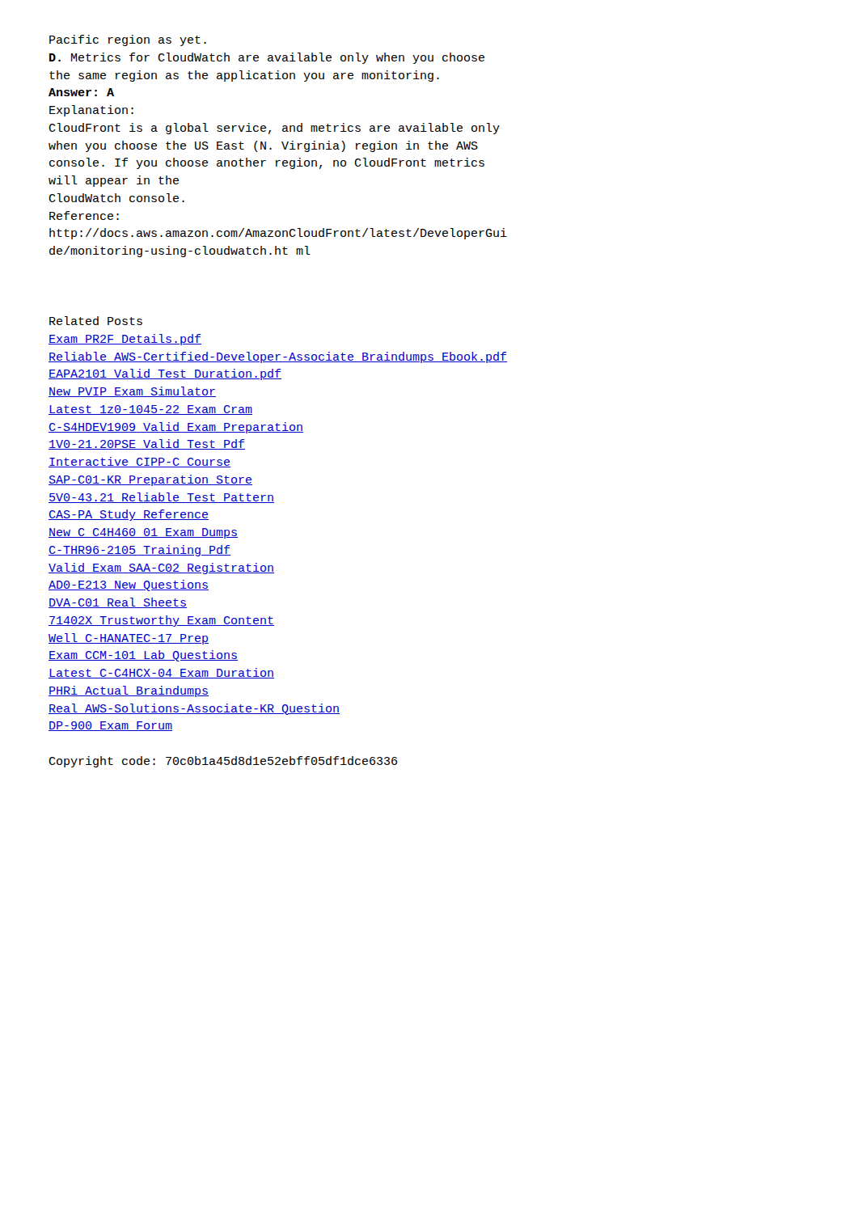Pacific region as yet.
D. Metrics for CloudWatch are available only when you choose
the same region as the application you are monitoring.
Answer: A
Explanation:
CloudFront is a global service, and metrics are available only
when you choose the US East (N. Virginia) region in the AWS
console. If you choose another region, no CloudFront metrics
will appear in the
CloudWatch console.
Reference:
http://docs.aws.amazon.com/AmazonCloudFront/latest/DeveloperGui
de/monitoring-using-cloudwatch.ht ml
Related Posts
Exam PR2F Details.pdf
Reliable AWS-Certified-Developer-Associate Braindumps Ebook.pdf
EAPA2101 Valid Test Duration.pdf
New PVIP Exam Simulator
Latest 1z0-1045-22 Exam Cram
C-S4HDEV1909 Valid Exam Preparation
1V0-21.20PSE Valid Test Pdf
Interactive CIPP-C Course
SAP-C01-KR Preparation Store
5V0-43.21 Reliable Test Pattern
CAS-PA Study Reference
New C_C4H460_01 Exam Dumps
C-THR96-2105 Training Pdf
Valid Exam SAA-C02 Registration
AD0-E213 New Questions
DVA-C01 Real Sheets
71402X Trustworthy Exam Content
Well C-HANATEC-17 Prep
Exam CCM-101 Lab Questions
Latest C-C4HCX-04 Exam Duration
PHRi Actual Braindumps
Real AWS-Solutions-Associate-KR Question
DP-900 Exam Forum
Copyright code: 70c0b1a45d8d1e52ebff05df1dce6336